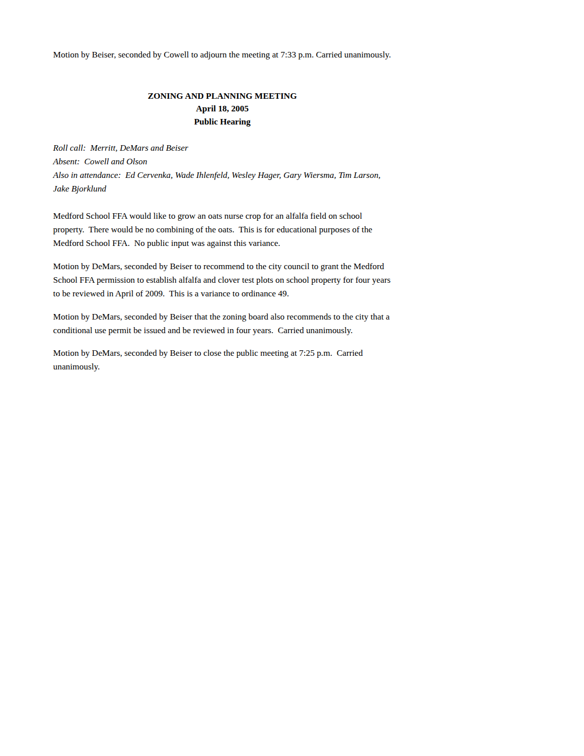Motion by Beiser, seconded by Cowell to adjourn the meeting at 7:33 p.m. Carried unanimously.
ZONING AND PLANNING MEETING April 18, 2005 Public Hearing
Roll call: Merritt, DeMars and Beiser Absent: Cowell and Olson Also in attendance: Ed Cervenka, Wade Ihlenfeld, Wesley Hager, Gary Wiersma, Tim Larson, Jake Bjorklund
Medford School FFA would like to grow an oats nurse crop for an alfalfa field on school property. There would be no combining of the oats. This is for educational purposes of the Medford School FFA. No public input was against this variance.
Motion by DeMars, seconded by Beiser to recommend to the city council to grant the Medford School FFA permission to establish alfalfa and clover test plots on school property for four years to be reviewed in April of 2009. This is a variance to ordinance 49.
Motion by DeMars, seconded by Beiser that the zoning board also recommends to the city that a conditional use permit be issued and be reviewed in four years. Carried unanimously.
Motion by DeMars, seconded by Beiser to close the public meeting at 7:25 p.m. Carried unanimously.